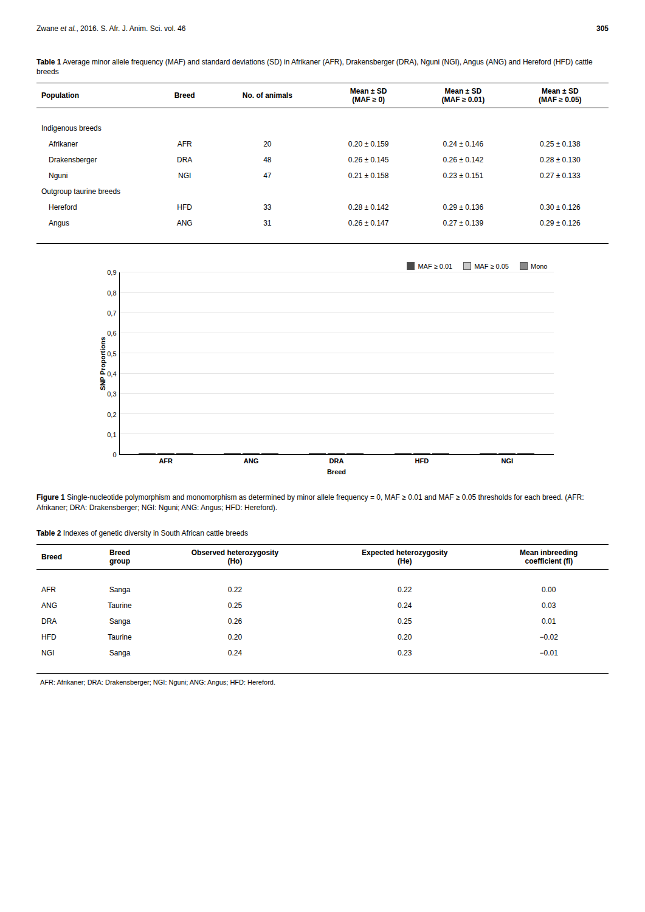Zwane et al., 2016. S. Afr. J. Anim. Sci. vol. 46
305
Table 1 Average minor allele frequency (MAF) and standard deviations (SD) in Afrikaner (AFR), Drakensberger (DRA), Nguni (NGI), Angus (ANG) and Hereford (HFD) cattle breeds
| Population | Breed | No. of animals | Mean ± SD (MAF ≥ 0) | Mean ± SD (MAF ≥ 0.01) | Mean ± SD (MAF ≥ 0.05) |
| --- | --- | --- | --- | --- | --- |
| Indigenous breeds |
| Afrikaner | AFR | 20 | 0.20 ± 0.159 | 0.24 ± 0.146 | 0.25 ± 0.138 |
| Drakensberger | DRA | 48 | 0.26 ± 0.145 | 0.26 ± 0.142 | 0.28 ± 0.130 |
| Nguni | NGI | 47 | 0.21 ± 0.158 | 0.23 ± 0.151 | 0.27 ± 0.133 |
| Outgroup taurine breeds |
| Hereford | HFD | 33 | 0.28 ± 0.142 | 0.29 ± 0.136 | 0.30 ± 0.126 |
| Angus | ANG | 31 | 0.26 ± 0.147 | 0.27 ± 0.139 | 0.29 ± 0.126 |
MAF ≥ 0.01 MAF ≥ 0.05 Mono
SNP Proportions
0,9
0,8
0,7
0,6
0,5
0,4
0,3
0,2
0,1
0
AFR ANG DRA HFD NGI
Breed
Figure 1 Single-nucleotide polymorphism and monomorphism as determined by minor allele frequency = 0, MAF ≥ 0.01 and MAF ≥ 0.05 thresholds for each breed. (AFR: Afrikaner; DRA: Drakensberger; NGI: Nguni; ANG: Angus; HFD: Hereford).
Table 2 Indexes of genetic diversity in South African cattle breeds
| Breed | Breed group | Observed heterozygosity (Ho) | Expected heterozygosity (He) | Mean inbreeding coefficient (fi) |
| --- | --- | --- | --- | --- |
| AFR | Sanga | 0.22 | 0.22 | 0.00 |
| ANG | Taurine | 0.25 | 0.24 | 0.03 |
| DRA | Sanga | 0.26 | 0.25 | 0.01 |
| HFD | Taurine | 0.20 | 0.20 | −0.02 |
| NGI | Sanga | 0.24 | 0.23 | −0.01 |
AFR: Afrikaner; DRA: Drakensberger; NGI: Nguni; ANG: Angus; HFD: Hereford.